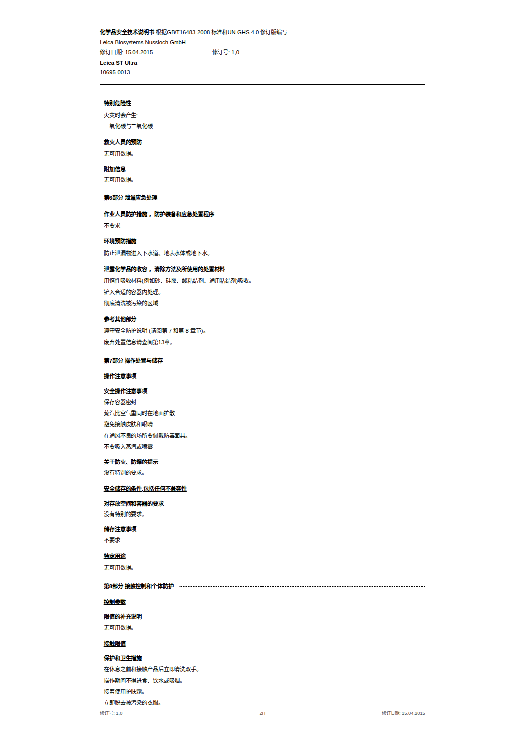化学品安全技术说明书 根据GB/T16483-2008 标准和UN GHS 4.0 修订版编写
Leica Biosystems Nussloch GmbH
修订日期: 15.04.2015 修订号: 1,0
Leica ST Ultra
10695-0013
特别危险性
火灾时会产生:
一氧化碳与二氧化碳
救火人员的预防
无可用数据。
附加信息
无可用数据。
第6部分 泄漏应急处理
作业人员防护措施 ，防护装备和应急处置程序
不要求
环境预防措施
防止泄漏物进入下水道、地表水体或地下水。
泄露化学品的收容 ，清除方法及所使用的处置材料
用惰性吸收材料(例如砂、硅胶、酸粘结剂、通用粘结剂)吸收。
铲入合适的容器内处理。
彻底清洗被污染的区域
参考其他部分
遵守安全防护说明 (请阅第 7 和第 8 章节)。
废弃处置信息请查阅第13章。
第7部分 操作处置与储存
操作注意事项
安全操作注意事项
保存容器密封
蒸汽比空气重同时在地面扩散
避免接触皮肤和眼睛
在通风不良的场所要佩戴防毒面具。
不要吸入蒸汽或喷雾
关于防火、防爆的提示
没有特别的要求。
安全储存的条件,包括任何不兼容性
对存放空间和容器的要求
没有特别的要求。
储存注意事项
不要求
特定用途
无可用数据。
第8部分 接触控制和个体防护
控制参数
限值的补充说明
无可用数据。
接触限值
保护和卫生措施
在休息之前和接触产品后立即清洗双手。
操作期间不得进食、饮水或吸烟。
接着使用护肤霜。
立即脱去被污染的衣服。
修订号: 1,0
ZH
修订日期: 15.04.2015